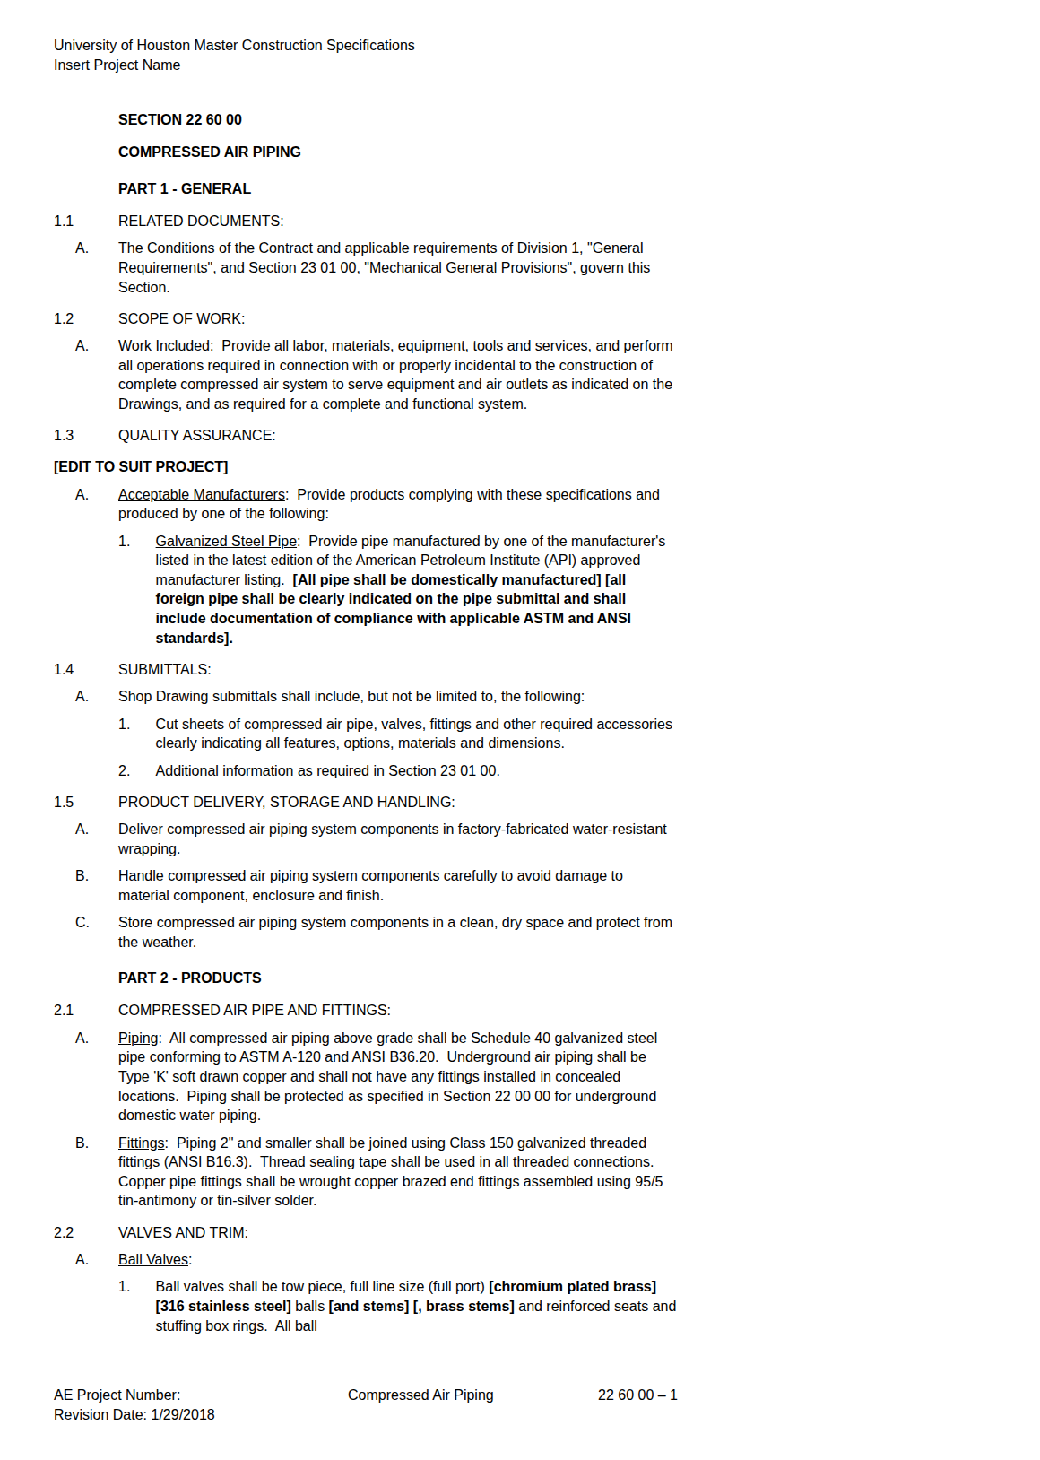University of Houston Master Construction Specifications
Insert Project Name
SECTION 22 60 00
COMPRESSED AIR PIPING
PART 1 - GENERAL
1.1 RELATED DOCUMENTS:
A. The Conditions of the Contract and applicable requirements of Division 1, "General Requirements", and Section 23 01 00, "Mechanical General Provisions", govern this Section.
1.2 SCOPE OF WORK:
A. Work Included: Provide all labor, materials, equipment, tools and services, and perform all operations required in connection with or properly incidental to the construction of complete compressed air system to serve equipment and air outlets as indicated on the Drawings, and as required for a complete and functional system.
1.3 QUALITY ASSURANCE:
[EDIT TO SUIT PROJECT]
A. Acceptable Manufacturers: Provide products complying with these specifications and produced by one of the following:
1. Galvanized Steel Pipe: Provide pipe manufactured by one of the manufacturer's listed in the latest edition of the American Petroleum Institute (API) approved manufacturer listing. [All pipe shall be domestically manufactured] [all foreign pipe shall be clearly indicated on the pipe submittal and shall include documentation of compliance with applicable ASTM and ANSI standards].
1.4 SUBMITTALS:
A. Shop Drawing submittals shall include, but not be limited to, the following:
1. Cut sheets of compressed air pipe, valves, fittings and other required accessories clearly indicating all features, options, materials and dimensions.
2. Additional information as required in Section 23 01 00.
1.5 PRODUCT DELIVERY, STORAGE AND HANDLING:
A. Deliver compressed air piping system components in factory-fabricated water-resistant wrapping.
B. Handle compressed air piping system components carefully to avoid damage to material component, enclosure and finish.
C. Store compressed air piping system components in a clean, dry space and protect from the weather.
PART 2 - PRODUCTS
2.1 COMPRESSED AIR PIPE AND FITTINGS:
A. Piping: All compressed air piping above grade shall be Schedule 40 galvanized steel pipe conforming to ASTM A-120 and ANSI B36.20. Underground air piping shall be Type 'K' soft drawn copper and shall not have any fittings installed in concealed locations. Piping shall be protected as specified in Section 22 00 00 for underground domestic water piping.
B. Fittings: Piping 2" and smaller shall be joined using Class 150 galvanized threaded fittings (ANSI B16.3). Thread sealing tape shall be used in all threaded connections. Copper pipe fittings shall be wrought copper brazed end fittings assembled using 95/5 tin-antimony or tin-silver solder.
2.2 VALVES AND TRIM:
A. Ball Valves:
1. Ball valves shall be tow piece, full line size (full port) [chromium plated brass] [316 stainless steel] balls [and stems] [, brass stems] and reinforced seats and stuffing box rings. All ball
AE Project Number:
Revision Date: 1/29/2018
Compressed Air Piping
22 60 00 – 1